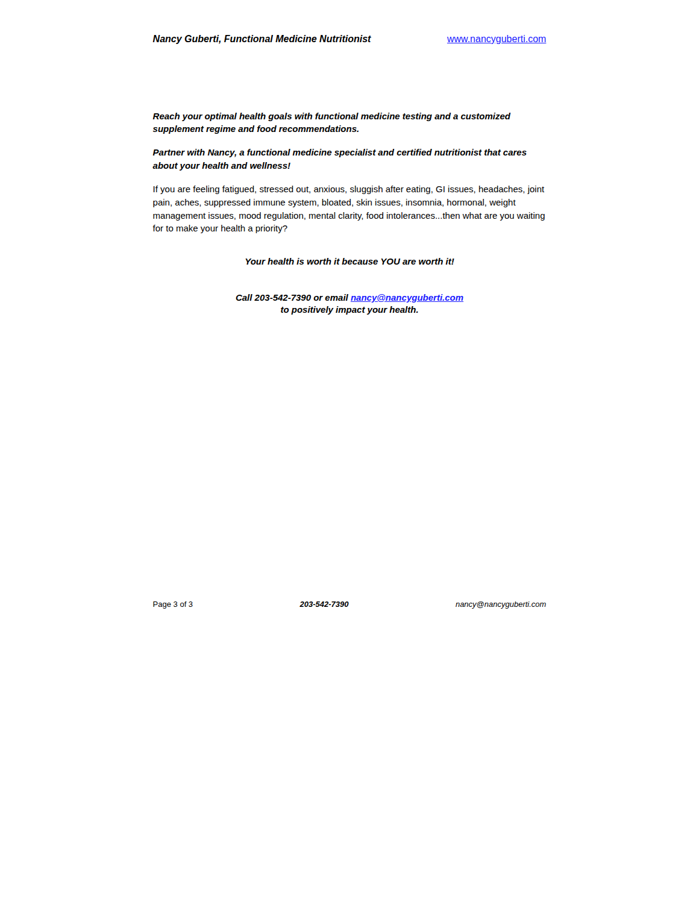Nancy Guberti, Functional Medicine Nutritionist www.nancyguberti.com
Reach your optimal health goals with functional medicine testing and a customized supplement regime and food recommendations.
Partner with Nancy, a functional medicine specialist and certified nutritionist that cares about your health and wellness!
If you are feeling fatigued, stressed out, anxious, sluggish after eating, GI issues, headaches, joint pain, aches, suppressed immune system, bloated, skin issues, insomnia, hormonal, weight management issues, mood regulation, mental clarity, food intolerances...then what are you waiting for to make your health a priority?
Your health is worth it because YOU are worth it!
Call 203-542-7390 or email nancy@nancyguberti.com
to positively impact your health.
Page 3 of 3 203-542-7390 nancy@nancyguberti.com